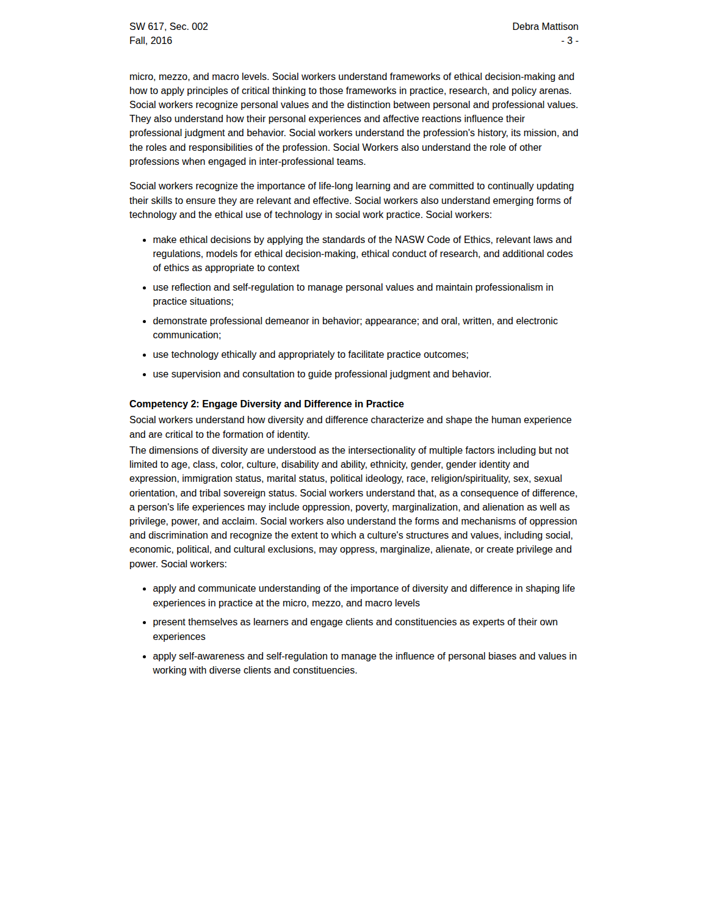SW 617, Sec. 002 Fall, 2016
Debra Mattison - 3 -
micro, mezzo, and macro levels. Social workers understand frameworks of ethical decision-making and how to apply principles of critical thinking to those frameworks in practice, research, and policy arenas. Social workers recognize personal values and the distinction between personal and professional values. They also understand how their personal experiences and affective reactions influence their professional judgment and behavior. Social workers understand the profession's history, its mission, and the roles and responsibilities of the profession. Social Workers also understand the role of other professions when engaged in inter-professional teams.
Social workers recognize the importance of life-long learning and are committed to continually updating their skills to ensure they are relevant and effective. Social workers also understand emerging forms of technology and the ethical use of technology in social work practice. Social workers:
make ethical decisions by applying the standards of the NASW Code of Ethics, relevant laws and regulations, models for ethical decision-making, ethical conduct of research, and additional codes of ethics as appropriate to context
use reflection and self-regulation to manage personal values and maintain professionalism in practice situations;
demonstrate professional demeanor in behavior; appearance; and oral, written, and electronic communication;
use technology ethically and appropriately to facilitate practice outcomes;
use supervision and consultation to guide professional judgment and behavior.
Competency 2: Engage Diversity and Difference in Practice
Social workers understand how diversity and difference characterize and shape the human experience and are critical to the formation of identity.
The dimensions of diversity are understood as the intersectionality of multiple factors including but not limited to age, class, color, culture, disability and ability, ethnicity, gender, gender identity and expression, immigration status, marital status, political ideology, race, religion/spirituality, sex, sexual orientation, and tribal sovereign status. Social workers understand that, as a consequence of difference, a person's life experiences may include oppression, poverty, marginalization, and alienation as well as privilege, power, and acclaim. Social workers also understand the forms and mechanisms of oppression and discrimination and recognize the extent to which a culture's structures and values, including social, economic, political, and cultural exclusions, may oppress, marginalize, alienate, or create privilege and power. Social workers:
apply and communicate understanding of the importance of diversity and difference in shaping life experiences in practice at the micro, mezzo, and macro levels
present themselves as learners and engage clients and constituencies as experts of their own experiences
apply self-awareness and self-regulation to manage the influence of personal biases and values in working with diverse clients and constituencies.